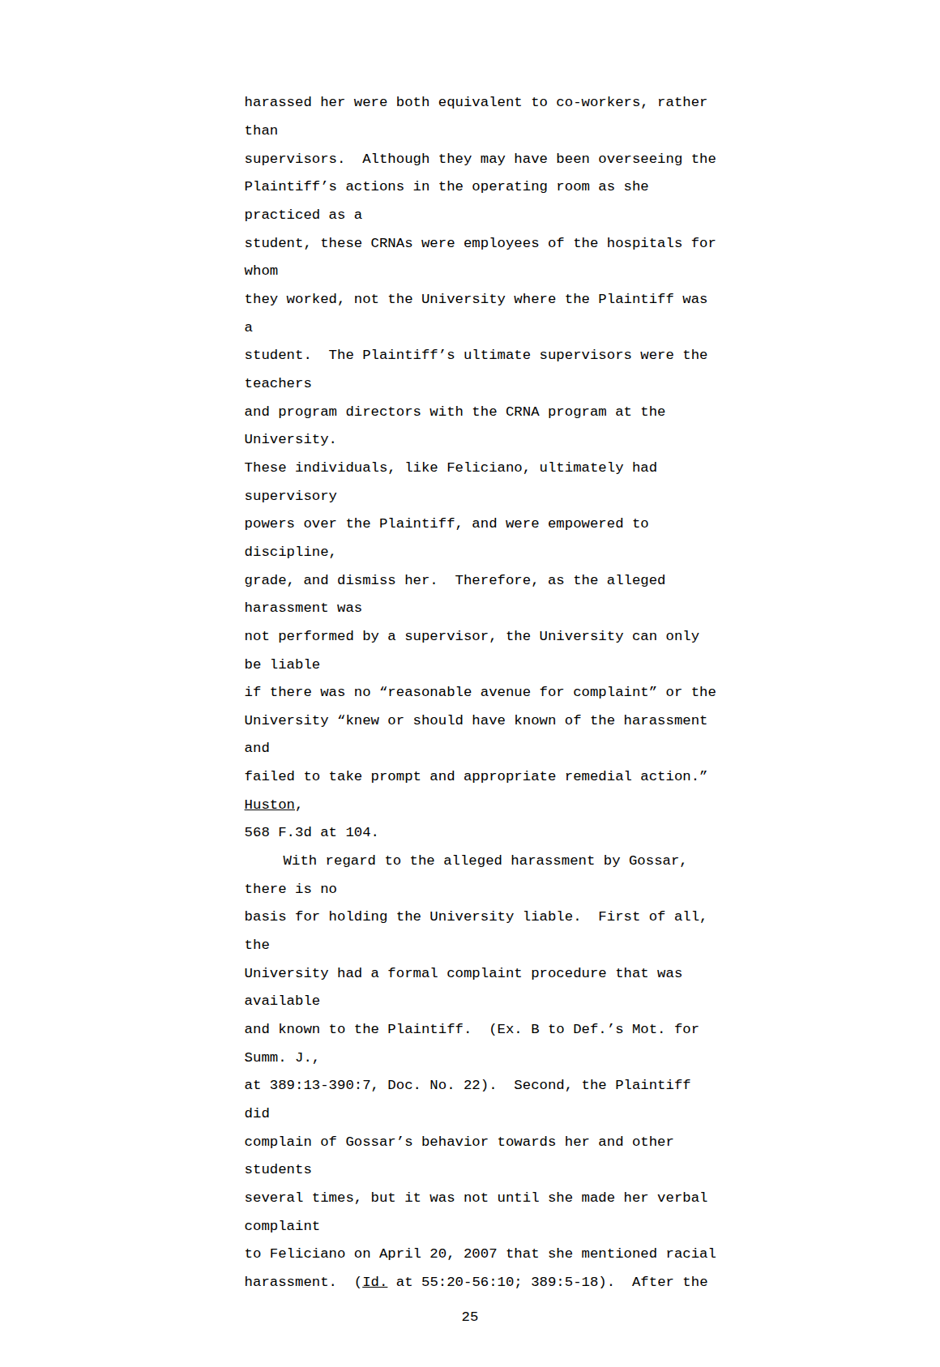harassed her were both equivalent to co-workers, rather than
supervisors. Although they may have been overseeing the
Plaintiff’s actions in the operating room as she practiced as a
student, these CRNAs were employees of the hospitals for whom
they worked, not the University where the Plaintiff was a
student. The Plaintiff’s ultimate supervisors were the teachers
and program directors with the CRNA program at the University.
These individuals, like Feliciano, ultimately had supervisory
powers over the Plaintiff, and were empowered to discipline,
grade, and dismiss her. Therefore, as the alleged harassment was
not performed by a supervisor, the University can only be liable
if there was no “reasonable avenue for complaint” or the
University “knew or should have known of the harassment and
failed to take prompt and appropriate remedial action.” Huston,
568 F.3d at 104.
With regard to the alleged harassment by Gossar, there is no
basis for holding the University liable. First of all, the
University had a formal complaint procedure that was available
and known to the Plaintiff. (Ex. B to Def.’s Mot. for Summ. J.,
at 389:13-390:7, Doc. No. 22). Second, the Plaintiff did
complain of Gossar’s behavior towards her and other students
several times, but it was not until she made her verbal complaint
to Feliciano on April 20, 2007 that she mentioned racial
harassment. (Id. at 55:20-56:10; 389:5-18). After the
25